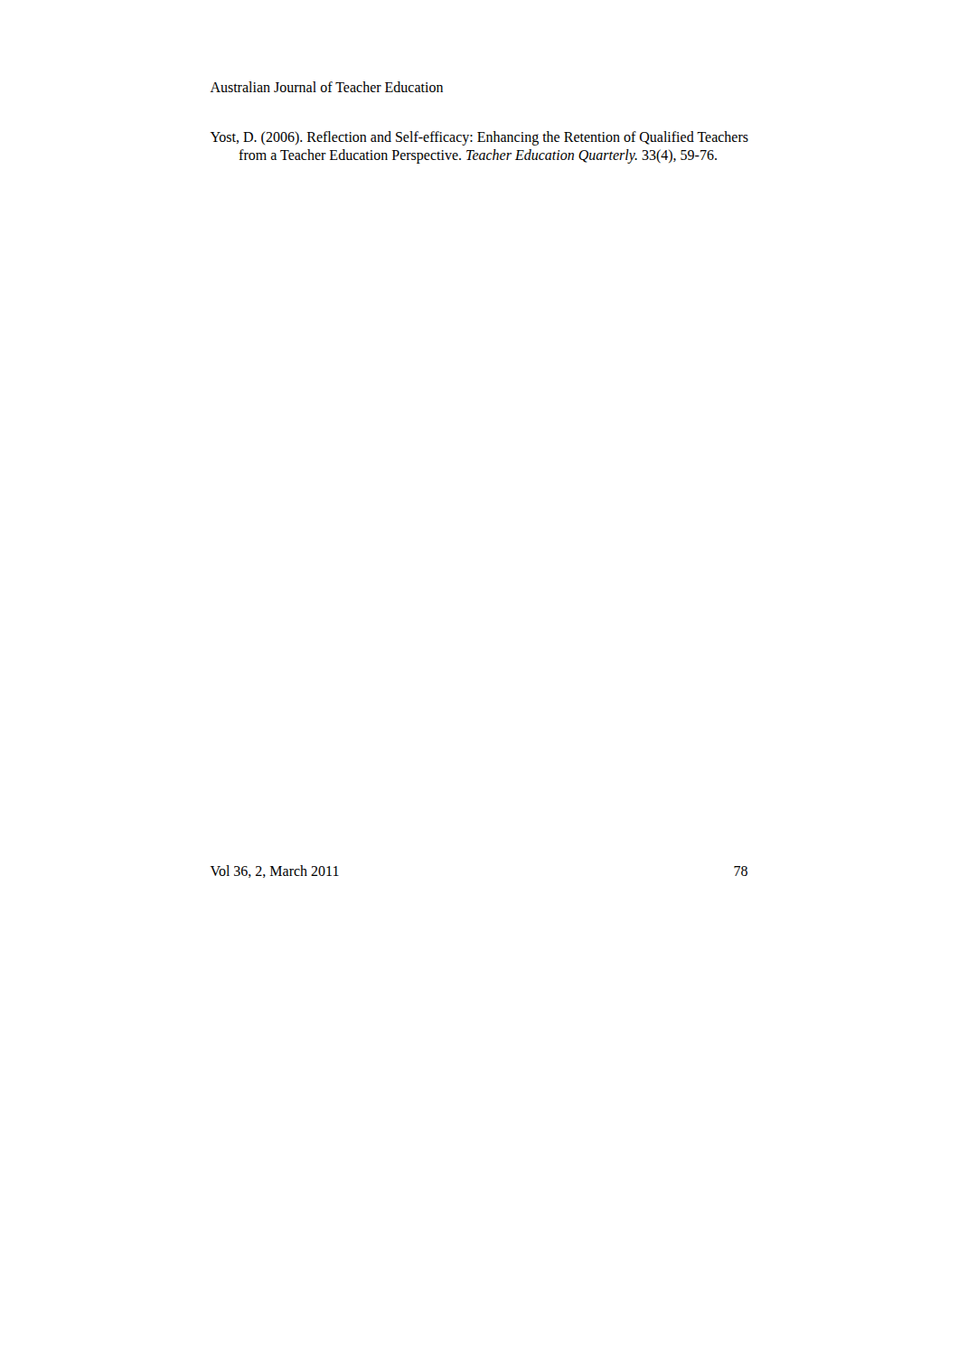Australian Journal of Teacher Education
Yost, D. (2006). Reflection and Self-efficacy: Enhancing the Retention of Qualified Teachers from a Teacher Education Perspective. Teacher Education Quarterly. 33(4), 59-76.
Vol 36, 2, March 2011 78